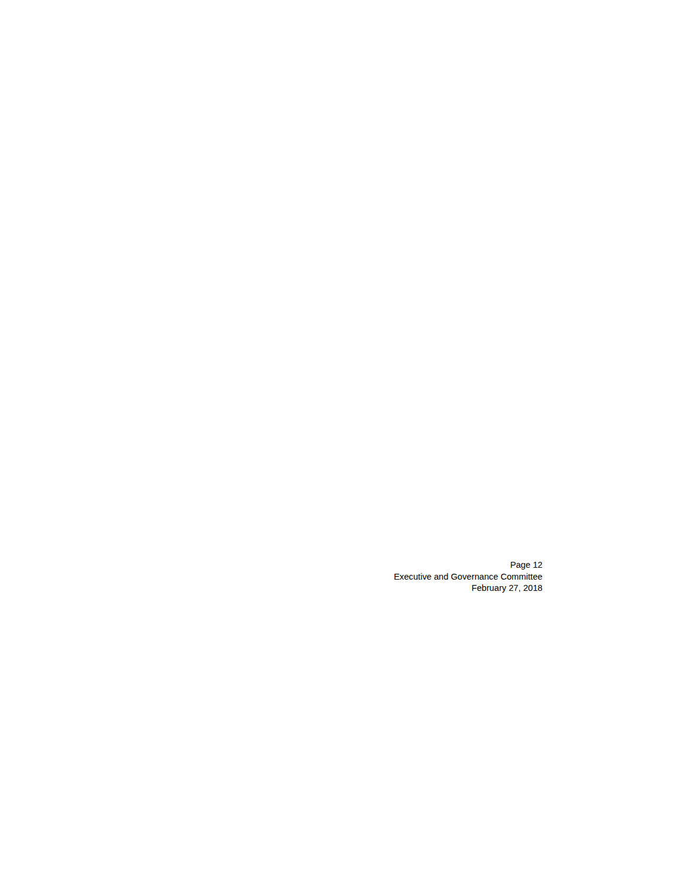Page 12
Executive and Governance Committee
February 27, 2018